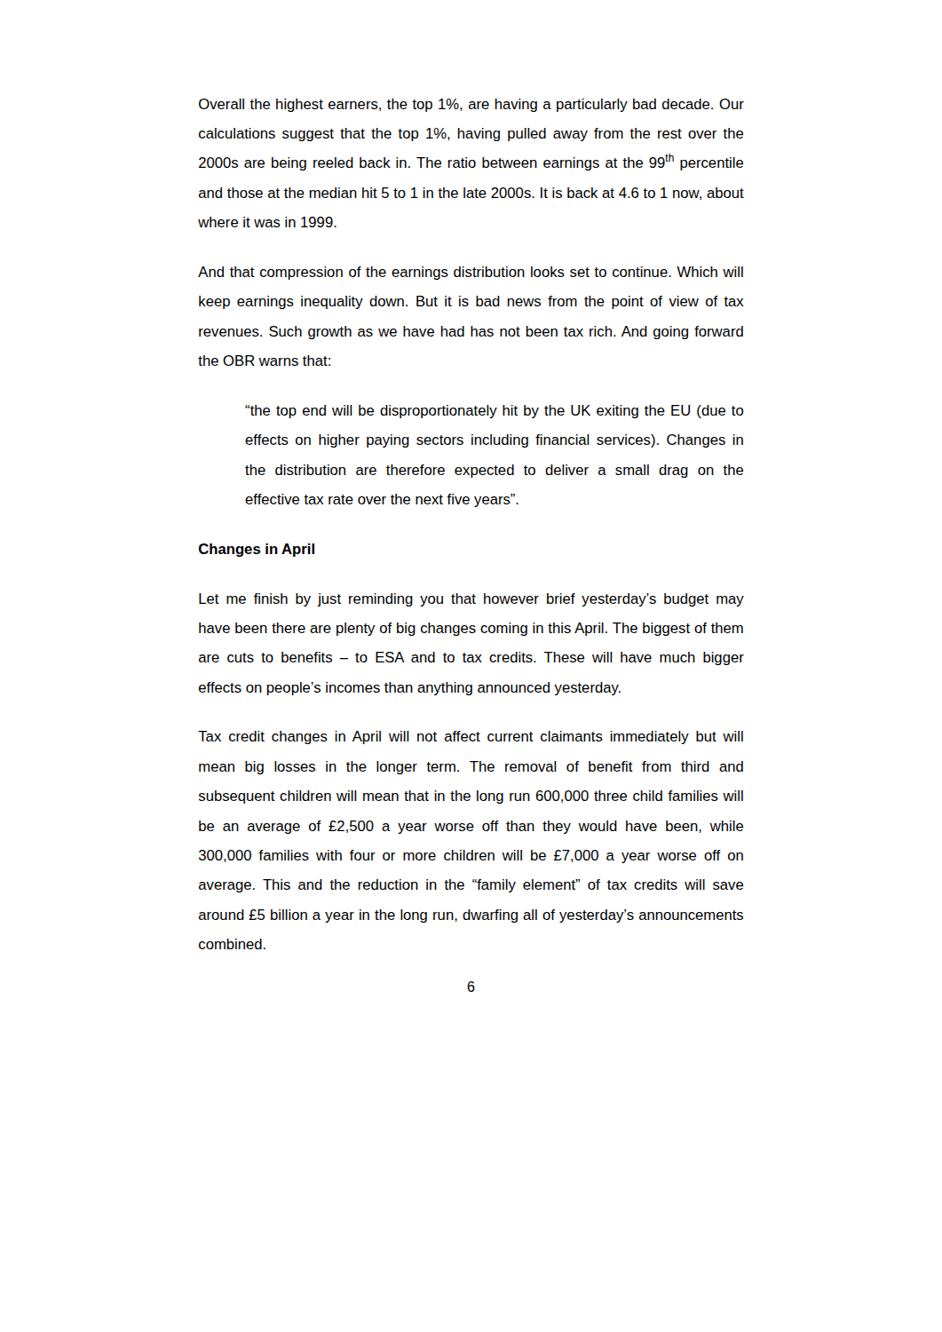Overall the highest earners, the top 1%, are having a particularly bad decade. Our calculations suggest that the top 1%, having pulled away from the rest over the 2000s are being reeled back in. The ratio between earnings at the 99th percentile and those at the median hit 5 to 1 in the late 2000s. It is back at 4.6 to 1 now, about where it was in 1999.
And that compression of the earnings distribution looks set to continue. Which will keep earnings inequality down. But it is bad news from the point of view of tax revenues. Such growth as we have had has not been tax rich. And going forward the OBR warns that:
“the top end will be disproportionately hit by the UK exiting the EU (due to effects on higher paying sectors including financial services). Changes in the distribution are therefore expected to deliver a small drag on the effective tax rate over the next five years”.
Changes in April
Let me finish by just reminding you that however brief yesterday’s budget may have been there are plenty of big changes coming in this April. The biggest of them are cuts to benefits – to ESA and to tax credits. These will have much bigger effects on people’s incomes than anything announced yesterday.
Tax credit changes in April will not affect current claimants immediately but will mean big losses in the longer term. The removal of benefit from third and subsequent children will mean that in the long run 600,000 three child families will be an average of £2,500 a year worse off than they would have been, while 300,000 families with four or more children will be £7,000 a year worse off on average. This and the reduction in the “family element” of tax credits will save around £5 billion a year in the long run, dwarfing all of yesterday’s announcements combined.
6